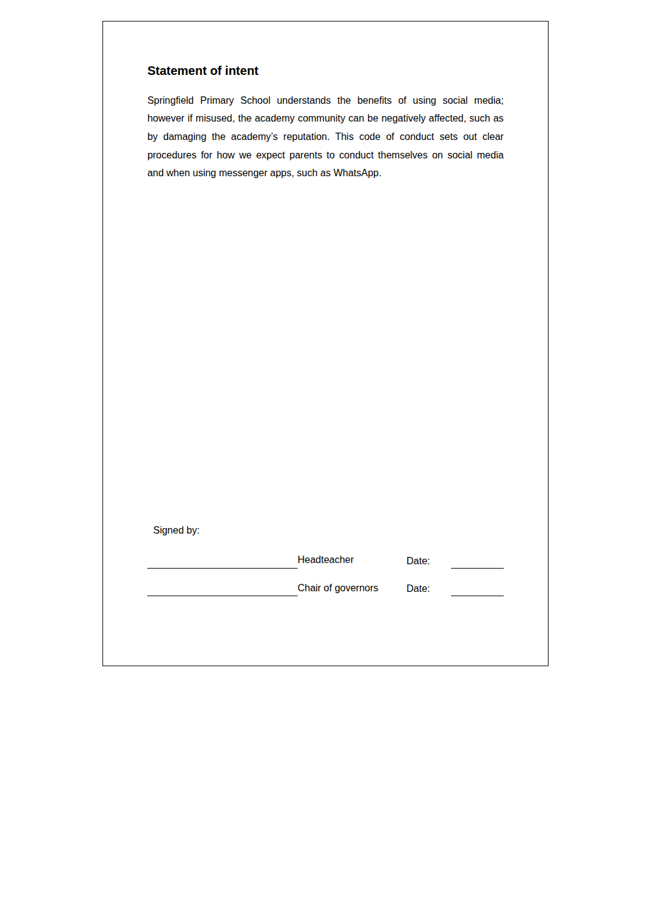Statement of intent
Springfield Primary School understands the benefits of using social media; however if misused, the academy community can be negatively affected, such as by damaging the academy’s reputation. This code of conduct sets out clear procedures for how we expect parents to conduct themselves on social media and when using messenger apps, such as WhatsApp.
Signed by:
| | Headteacher | Date: | |
| | Chair of governors | Date: | |